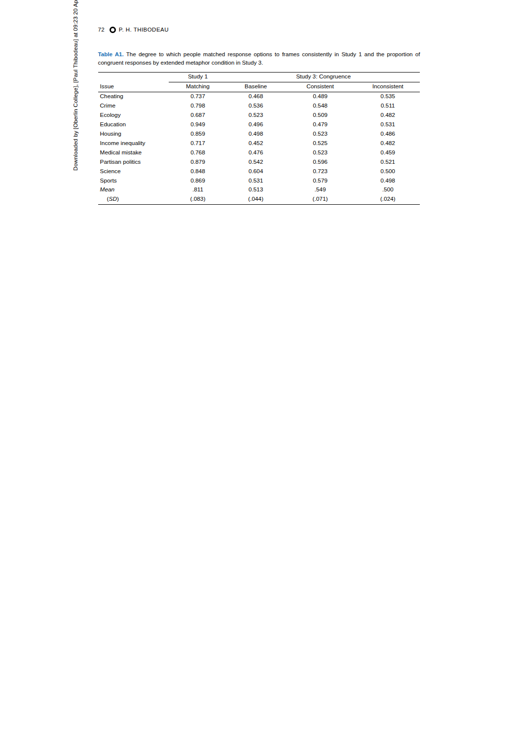72 P. H. THIBODEAU
Table A1. The degree to which people matched response options to frames consistently in Study 1 and the proportion of congruent responses by extended metaphor condition in Study 3.
| | Study 1 | Study 3: Congruence |
| --- | --- | --- |
| Issue | Matching | Baseline | Consistent | Inconsistent |
| Cheating | 0.737 | 0.468 | 0.489 | 0.535 |
| Crime | 0.798 | 0.536 | 0.548 | 0.511 |
| Ecology | 0.687 | 0.523 | 0.509 | 0.482 |
| Education | 0.949 | 0.496 | 0.479 | 0.531 |
| Housing | 0.859 | 0.498 | 0.523 | 0.486 |
| Income inequality | 0.717 | 0.452 | 0.525 | 0.482 |
| Medical mistake | 0.768 | 0.476 | 0.523 | 0.459 |
| Partisan politics | 0.879 | 0.542 | 0.596 | 0.521 |
| Science | 0.848 | 0.604 | 0.723 | 0.500 |
| Sports | 0.869 | 0.531 | 0.579 | 0.498 |
| Mean | .811 | 0.513 | .549 | .500 |
| ( SD ) | (.083) | (.044) | (.071) | (.024) |
Downloaded by [Oberlin College], [Paul Thibodeau] at 09:23 20 April 2016